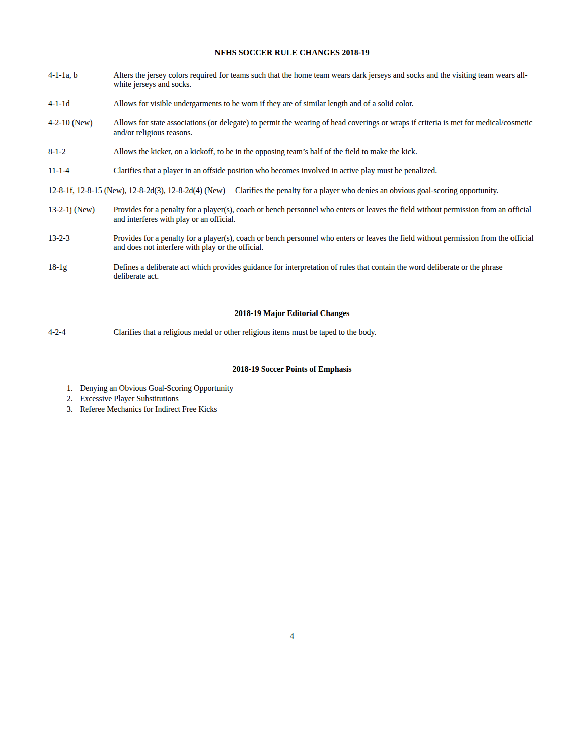NFHS SOCCER RULE CHANGES 2018-19
| 4-1-1a, b | Alters the jersey colors required for teams such that the home team wears dark jerseys and socks and the visiting team wears all-white jerseys and socks. |
| 4-1-1d | Allows for visible undergarments to be worn if they are of similar length and of a solid color. |
| 4-2-10 (New) | Allows for state associations (or delegate) to permit the wearing of head coverings or wraps if criteria is met for medical/cosmetic and/or religious reasons. |
| 8-1-2 | Allows the kicker, on a kickoff, to be in the opposing team’s half of the field to make the kick. |
| 11-1-4 | Clarifies that a player in an offside position who becomes involved in active play must be penalized. |
| 12-8-1f, 12-8-15 (New), 12-8-2d(3), 12-8-2d(4) (New) Clarifies the penalty for a player who denies an obvious goal-scoring opportunity. |
| 13-2-1j (New) | Provides for a penalty for a player(s), coach or bench personnel who enters or leaves the field without permission from an official and interferes with play or an official. |
| 13-2-3 | Provides for a penalty for a player(s), coach or bench personnel who enters or leaves the field without permission from the official and does not interfere with play or the official. |
| 18-1g | Defines a deliberate act which provides guidance for interpretation of rules that contain the word deliberate or the phrase deliberate act. |
2018-19 Major Editorial Changes
| 4-2-4 | Clarifies that a religious medal or other religious items must be taped to the body. |
2018-19 Soccer Points of Emphasis
Denying an Obvious Goal-Scoring Opportunity
Excessive Player Substitutions
Referee Mechanics for Indirect Free Kicks
4